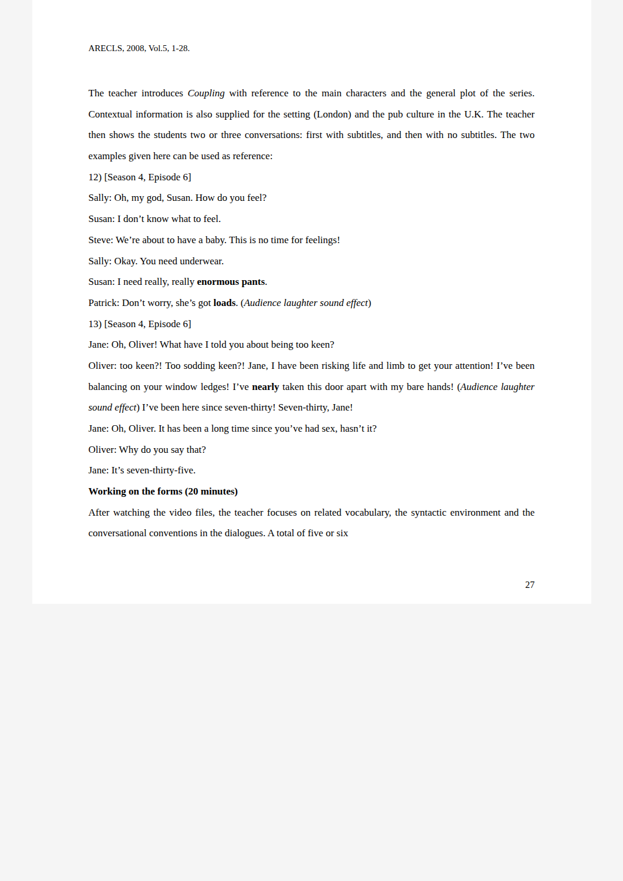ARECLS, 2008, Vol.5, 1-28.
The teacher introduces Coupling with reference to the main characters and the general plot of the series. Contextual information is also supplied for the setting (London) and the pub culture in the U.K. The teacher then shows the students two or three conversations: first with subtitles, and then with no subtitles. The two examples given here can be used as reference:
12) [Season 4, Episode 6]
Sally: Oh, my god, Susan. How do you feel?
Susan: I don’t know what to feel.
Steve: We’re about to have a baby. This is no time for feelings!
Sally: Okay. You need underwear.
Susan: I need really, really enormous pants.
Patrick: Don’t worry, she’s got loads. (Audience laughter sound effect)
13) [Season 4, Episode 6]
Jane: Oh, Oliver! What have I told you about being too keen?
Oliver: too keen?! Too sodding keen?! Jane, I have been risking life and limb to get your attention! I’ve been balancing on your window ledges! I’ve nearly taken this door apart with my bare hands! (Audience laughter sound effect) I’ve been here since seven-thirty! Seven-thirty, Jane!
Jane: Oh, Oliver. It has been a long time since you’ve had sex, hasn’t it?
Oliver: Why do you say that?
Jane: It’s seven-thirty-five.
Working on the forms (20 minutes)
After watching the video files, the teacher focuses on related vocabulary, the syntactic environment and the conversational conventions in the dialogues. A total of five or six
27